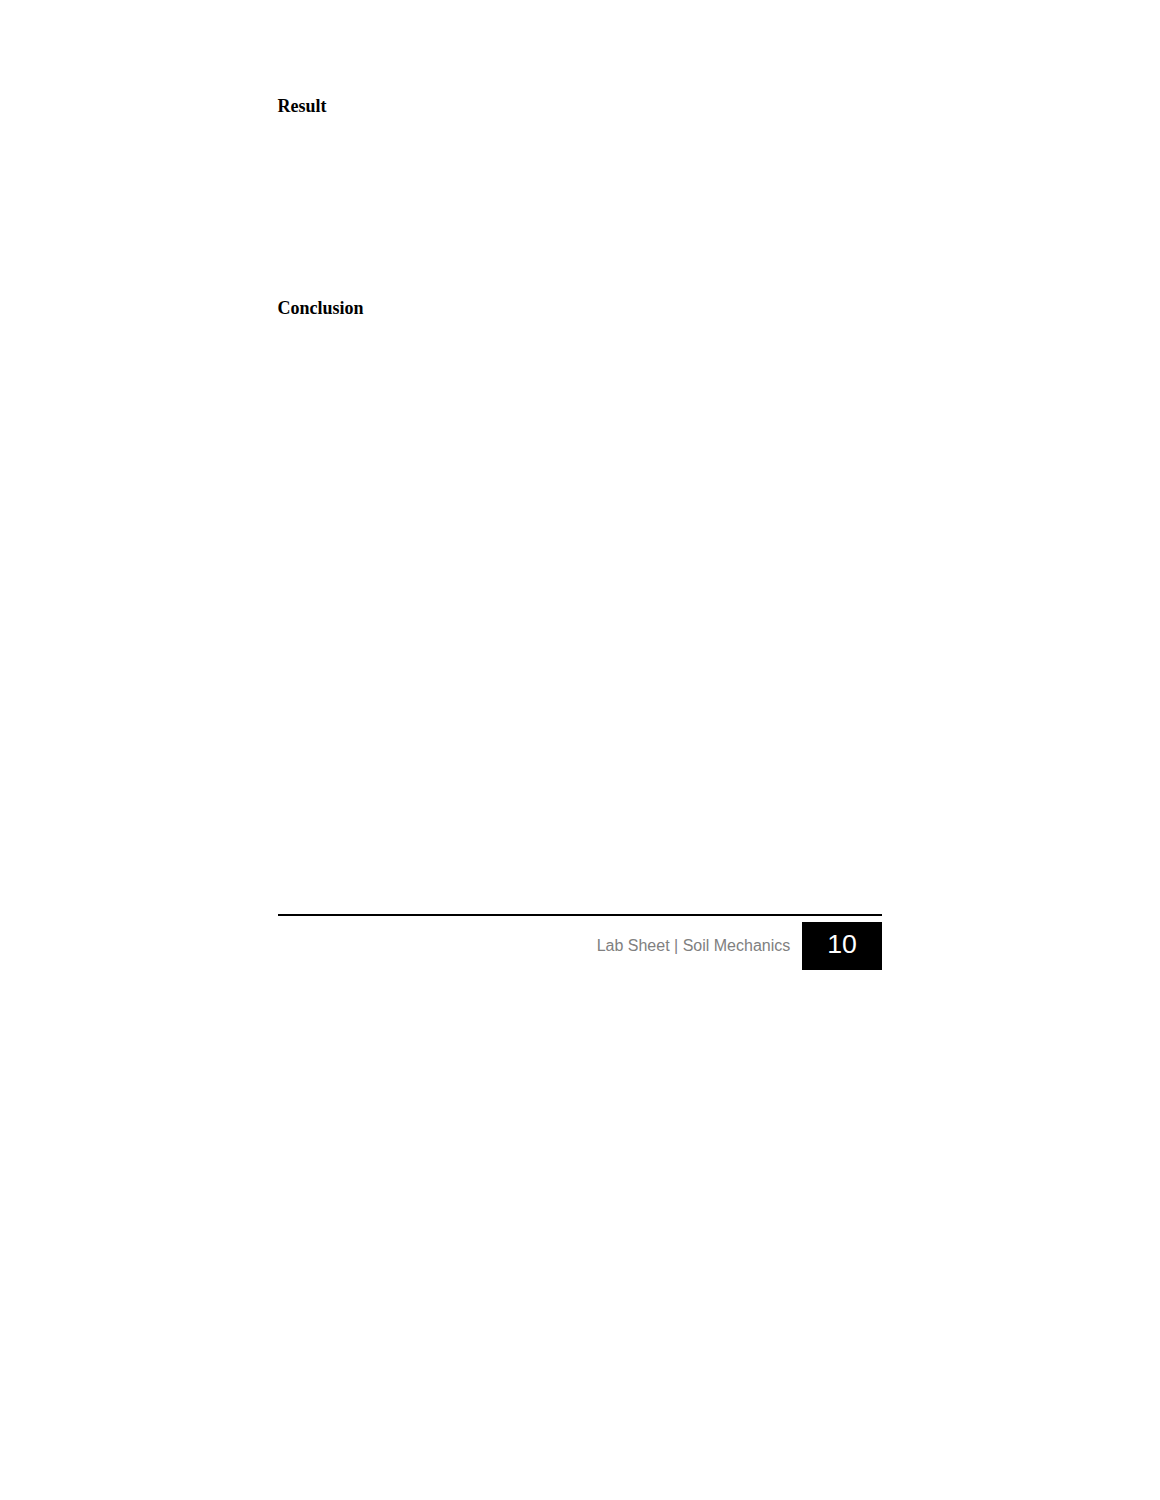Result
Conclusion
Lab Sheet | Soil Mechanics
10